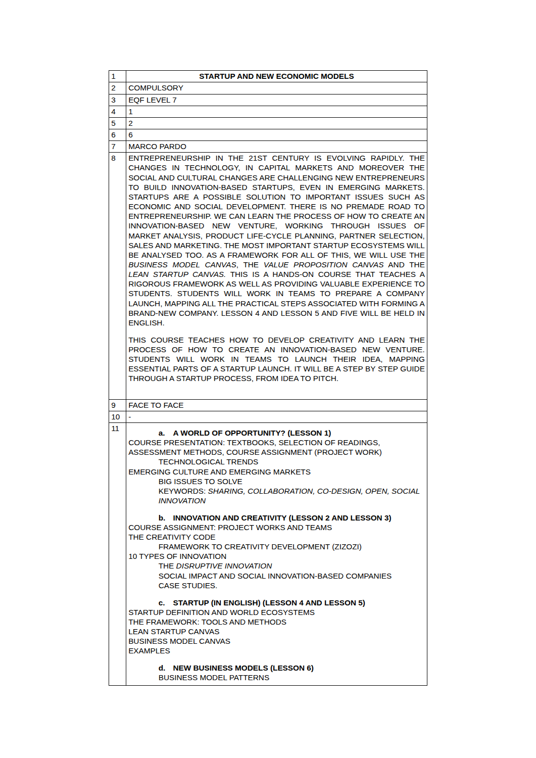| 1 | STARTUP AND NEW ECONOMIC MODELS |
| 2 | COMPULSORY |
| 3 | EQF LEVEL 7 |
| 4 | 1 |
| 5 | 2 |
| 6 | 6 |
| 7 | MARCO PARDO |
| 8 | Entrepreneurship in the 21st century is evolving rapidly. The changes in technology, in capital markets and moreover the social and cultural changes are challenging new entrepreneurs to build innovation-based startups, even in emerging markets. Startups are a possible solution to important issues such as economic and social development. There is no premade road to entrepreneurship. We can learn the process of how to create an innovation-based new venture, working through issues of market analysis, product life-cycle planning, partner selection, sales and marketing. The most important startup ecosystems will be analysed too. As a framework for all of this, we will use the Business Model Canvas , the Value Proposition Canvas and the Lean Startup Canvas. This is a hands-on course that teaches a rigorous framework as well as providing valuable experience to students. Students will work in teams to prepare a company launch, mapping all the practical steps associated with forming a brand-new company. Lesson 4 and lesson 5 and five will be held in English. This course teaches how to develop creativity and learn the process of how to create an innovation-based new venture. Students will work in teams to launch their idea, mapping essential parts of a startup launch. It will be a step by step guide through a startup process, from idea to pitch. |
| 9 | FACE TO FACE |
| 10 | - |
| 11 | a. A WORLD OF OPPORTUNITY? (LESSON 1) COURSE PRESENTATION: TEXTBOOKS, SELECTION OF READINGS, ASSESSMENT METHODS, COURSE ASSIGNMENT (PROJECT WORK) TECHNOLOGICAL TRENDS EMERGING CULTURE AND EMERGING MARKETS BIG ISSUES TO SOLVE KEYWORDS: SHARING, COLLABORATION, CO-DESIGN, OPEN, SOCIAL INNOVATION b. INNOVATION AND CREATIVITY (LESSON 2 AND LESSON 3) COURSE ASSIGNMENT: PROJECT WORKS AND TEAMS THE CREATIVITY CODE FRAMEWORK TO CREATIVITY DEVELOPMENT (ZIZOZI) 10 TYPES OF INNOVATION THE DISRUPTIVE INNOVATION SOCIAL IMPACT AND SOCIAL INNOVATION-BASED COMPANIES CASE STUDIES. c. STARTUP (IN ENGLISH) (LESSON 4 AND LESSON 5) STARTUP DEFINITION AND WORLD ECOSYSTEMS THE FRAMEWORK: TOOLS AND METHODS LEAN STARTUP CANVAS BUSINESS MODEL CANVAS EXAMPLES d. NEW BUSINESS MODELS (LESSON 6) BUSINESS MODEL PATTERNS |